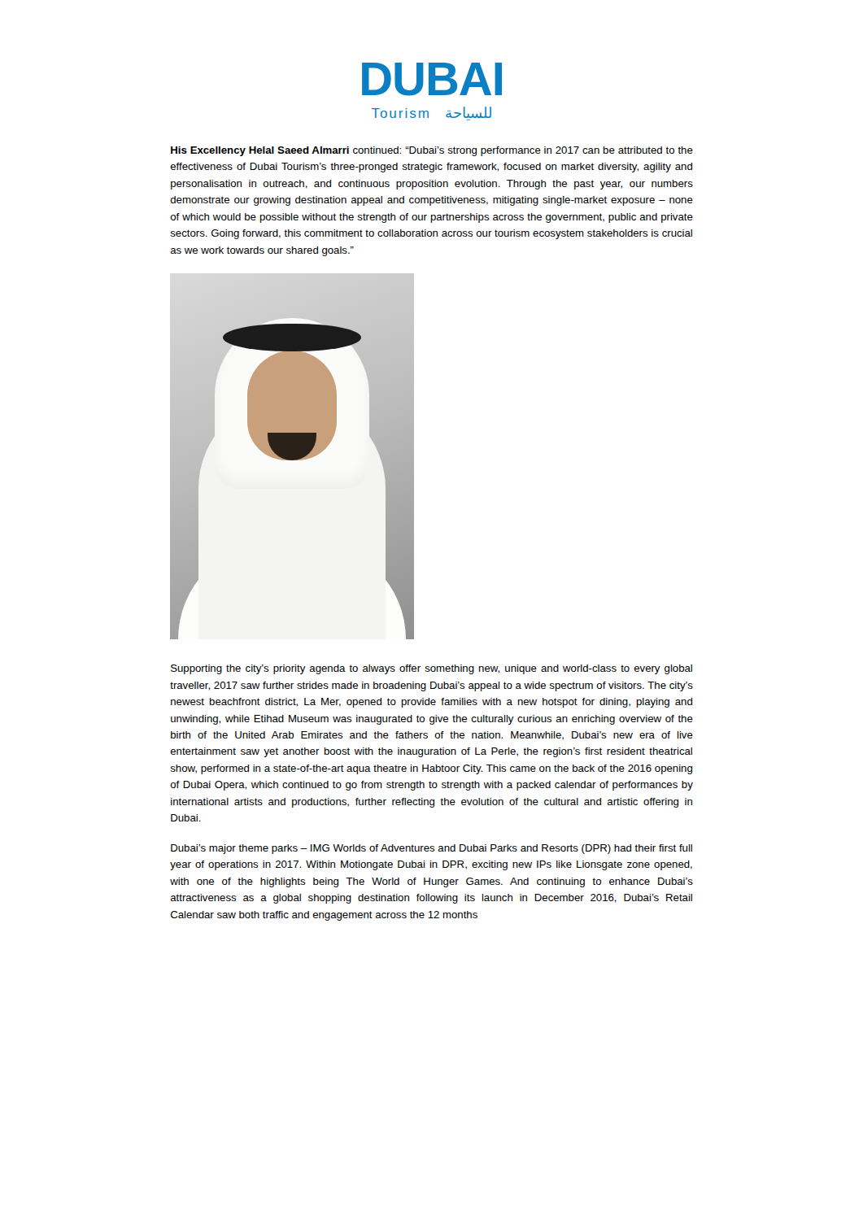DUBAI Tourism للسياحة
His Excellency Helal Saeed Almarri continued: “Dubai’s strong performance in 2017 can be attributed to the effectiveness of Dubai Tourism’s three-pronged strategic framework, focused on market diversity, agility and personalisation in outreach, and continuous proposition evolution. Through the past year, our numbers demonstrate our growing destination appeal and competitiveness, mitigating single-market exposure – none of which would be possible without the strength of our partnerships across the government, public and private sectors. Going forward, this commitment to collaboration across our tourism ecosystem stakeholders is crucial as we work towards our shared goals.”
Supporting the city’s priority agenda to always offer something new, unique and world-class to every global traveller, 2017 saw further strides made in broadening Dubai’s appeal to a wide spectrum of visitors. The city’s newest beachfront district, La Mer, opened to provide families with a new hotspot for dining, playing and unwinding, while Etihad Museum was inaugurated to give the culturally curious an enriching overview of the birth of the United Arab Emirates and the fathers of the nation. Meanwhile, Dubai’s new era of live entertainment saw yet another boost with the inauguration of La Perle, the region’s first resident theatrical show, performed in a state-of-the-art aqua theatre in Habtoor City. This came on the back of the 2016 opening of Dubai Opera, which continued to go from strength to strength with a packed calendar of performances by international artists and productions, further reflecting the evolution of the cultural and artistic offering in Dubai.
Dubai’s major theme parks – IMG Worlds of Adventures and Dubai Parks and Resorts (DPR) had their first full year of operations in 2017. Within Motiongate Dubai in DPR, exciting new IPs like Lionsgate zone opened, with one of the highlights being The World of Hunger Games. And continuing to enhance Dubai’s attractiveness as a global shopping destination following its launch in December 2016, Dubai’s Retail Calendar saw both traffic and engagement across the 12 months